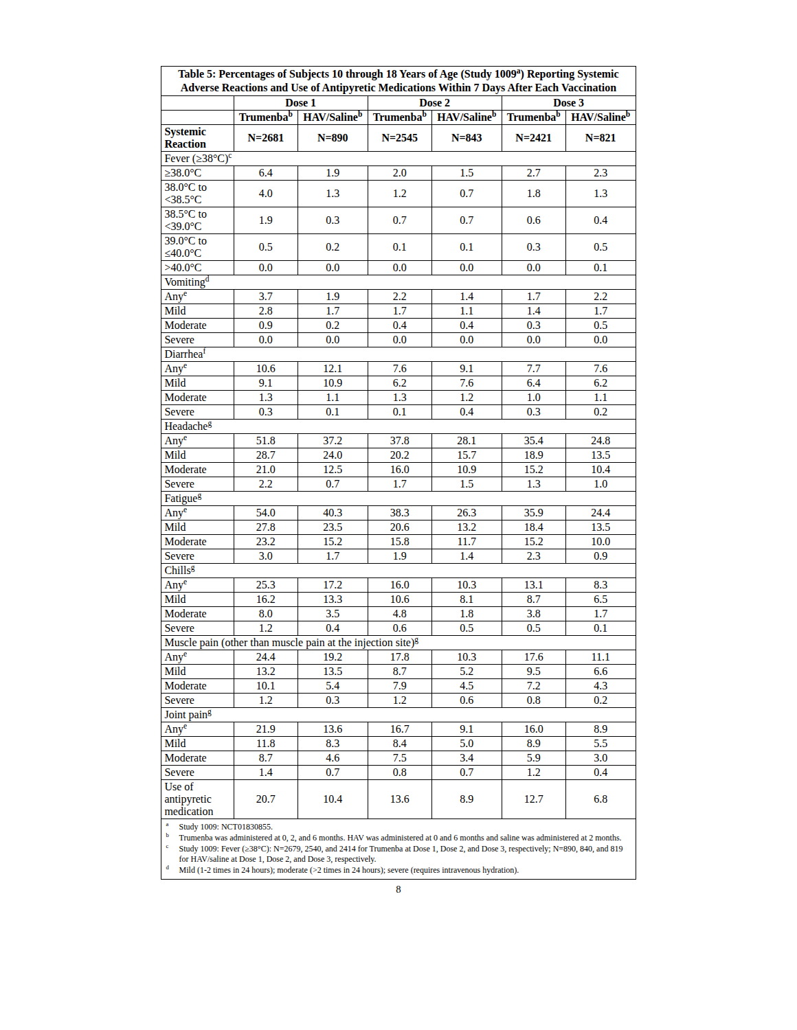| Table 5: Percentages of Subjects 10 through 18 Years of Age (Study 1009 a ) Reporting Systemic Adverse Reactions and Use of Antipyretic Medications Within 7 Days After Each Vaccination |
| | Dose 1 | Dose 2 | Dose 3 |
| | Trumenba b | HAV/Saline b | Trumenba b | HAV/Saline b | Trumenba b | HAV/Saline b |
| Systemic Reaction | N=2681 | N=890 | N=2545 | N=843 | N=2421 | N=821 |
| Fever (≥38°C) c |
| ≥38.0°C | 6.4 | 1.9 | 2.0 | 1.5 | 2.7 | 2.3 |
| 38.0°C to <38.5°C | 4.0 | 1.3 | 1.2 | 0.7 | 1.8 | 1.3 |
| 38.5°C to <39.0°C | 1.9 | 0.3 | 0.7 | 0.7 | 0.6 | 0.4 |
| 39.0°C to ≤40.0°C | 0.5 | 0.2 | 0.1 | 0.1 | 0.3 | 0.5 |
| >40.0°C | 0.0 | 0.0 | 0.0 | 0.0 | 0.0 | 0.1 |
| Vomiting d |
| Any e | 3.7 | 1.9 | 2.2 | 1.4 | 1.7 | 2.2 |
| Mild | 2.8 | 1.7 | 1.7 | 1.1 | 1.4 | 1.7 |
| Moderate | 0.9 | 0.2 | 0.4 | 0.4 | 0.3 | 0.5 |
| Severe | 0.0 | 0.0 | 0.0 | 0.0 | 0.0 | 0.0 |
| Diarrhea f |
| Any e | 10.6 | 12.1 | 7.6 | 9.1 | 7.7 | 7.6 |
| Mild | 9.1 | 10.9 | 6.2 | 7.6 | 6.4 | 6.2 |
| Moderate | 1.3 | 1.1 | 1.3 | 1.2 | 1.0 | 1.1 |
| Severe | 0.3 | 0.1 | 0.1 | 0.4 | 0.3 | 0.2 |
| Headache g |
| Any e | 51.8 | 37.2 | 37.8 | 28.1 | 35.4 | 24.8 |
| Mild | 28.7 | 24.0 | 20.2 | 15.7 | 18.9 | 13.5 |
| Moderate | 21.0 | 12.5 | 16.0 | 10.9 | 15.2 | 10.4 |
| Severe | 2.2 | 0.7 | 1.7 | 1.5 | 1.3 | 1.0 |
| Fatigue g |
| Any e | 54.0 | 40.3 | 38.3 | 26.3 | 35.9 | 24.4 |
| Mild | 27.8 | 23.5 | 20.6 | 13.2 | 18.4 | 13.5 |
| Moderate | 23.2 | 15.2 | 15.8 | 11.7 | 15.2 | 10.0 |
| Severe | 3.0 | 1.7 | 1.9 | 1.4 | 2.3 | 0.9 |
| Chills g |
| Any e | 25.3 | 17.2 | 16.0 | 10.3 | 13.1 | 8.3 |
| Mild | 16.2 | 13.3 | 10.6 | 8.1 | 8.7 | 6.5 |
| Moderate | 8.0 | 3.5 | 4.8 | 1.8 | 3.8 | 1.7 |
| Severe | 1.2 | 0.4 | 0.6 | 0.5 | 0.5 | 0.1 |
| Muscle pain (other than muscle pain at the injection site) g |
| Any e | 24.4 | 19.2 | 17.8 | 10.3 | 17.6 | 11.1 |
| Mild | 13.2 | 13.5 | 8.7 | 5.2 | 9.5 | 6.6 |
| Moderate | 10.1 | 5.4 | 7.9 | 4.5 | 7.2 | 4.3 |
| Severe | 1.2 | 0.3 | 1.2 | 0.6 | 0.8 | 0.2 |
| Joint pain g |
| Any e | 21.9 | 13.6 | 16.7 | 9.1 | 16.0 | 8.9 |
| Mild | 11.8 | 8.3 | 8.4 | 5.0 | 8.9 | 5.5 |
| Moderate | 8.7 | 4.6 | 7.5 | 3.4 | 5.9 | 3.0 |
| Severe | 1.4 | 0.7 | 0.8 | 0.7 | 1.2 | 0.4 |
| Use of antipyretic medication | 20.7 | 10.4 | 13.6 | 8.9 | 12.7 | 6.8 |
| a | Study 1009: NCT01830855. |
| b | Trumenba was administered at 0, 2, and 6 months. HAV was administered at 0 and 6 months and saline was administered at 2 months. |
| c | Study 1009: Fever (≥38°C): N=2679, 2540, and 2414 for Trumenba at Dose 1, Dose 2, and Dose 3, respectively; N=890, 840, and 819 for HAV/saline at Dose 1, Dose 2, and Dose 3, respectively. |
| d | Mild (1-2 times in 24 hours); moderate (>2 times in 24 hours); severe (requires intravenous hydration). |
8